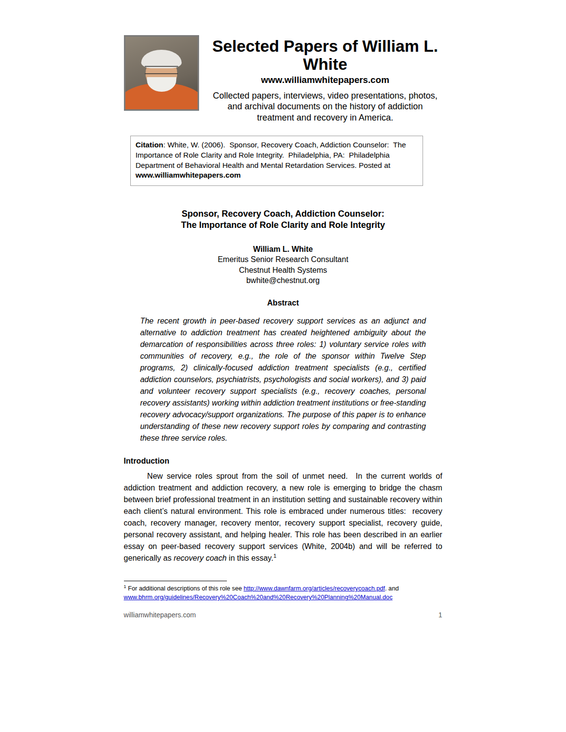Selected Papers of William L. White
www.williamwhitepapers.com
Collected papers, interviews, video presentations, photos, and archival documents on the history of addiction treatment and recovery in America.
Citation: White, W. (2006). Sponsor, Recovery Coach, Addiction Counselor: The Importance of Role Clarity and Role Integrity. Philadelphia, PA: Philadelphia Department of Behavioral Health and Mental Retardation Services. Posted at www.williamwhitepapers.com
Sponsor, Recovery Coach, Addiction Counselor:
The Importance of Role Clarity and Role Integrity
William L. White
Emeritus Senior Research Consultant
Chestnut Health Systems
bwhite@chestnut.org
Abstract
The recent growth in peer-based recovery support services as an adjunct and alternative to addiction treatment has created heightened ambiguity about the demarcation of responsibilities across three roles: 1) voluntary service roles with communities of recovery, e.g., the role of the sponsor within Twelve Step programs, 2) clinically-focused addiction treatment specialists (e.g., certified addiction counselors, psychiatrists, psychologists and social workers), and 3) paid and volunteer recovery support specialists (e.g., recovery coaches, personal recovery assistants) working within addiction treatment institutions or free-standing recovery advocacy/support organizations. The purpose of this paper is to enhance understanding of these new recovery support roles by comparing and contrasting these three service roles.
Introduction
New service roles sprout from the soil of unmet need. In the current worlds of addiction treatment and addiction recovery, a new role is emerging to bridge the chasm between brief professional treatment in an institution setting and sustainable recovery within each client’s natural environment. This role is embraced under numerous titles: recovery coach, recovery manager, recovery mentor, recovery support specialist, recovery guide, personal recovery assistant, and helping healer. This role has been described in an earlier essay on peer-based recovery support services (White, 2004b) and will be referred to generically as recovery coach in this essay.1
1 For additional descriptions of this role see http://www.dawnfarm.org/articles/recoverycoach.pdf. and
www.bhrm.org/guidelines/Recovery%20Coach%20and%20Recovery%20Planning%20Manual.doc
williamwhitepapers.com 1